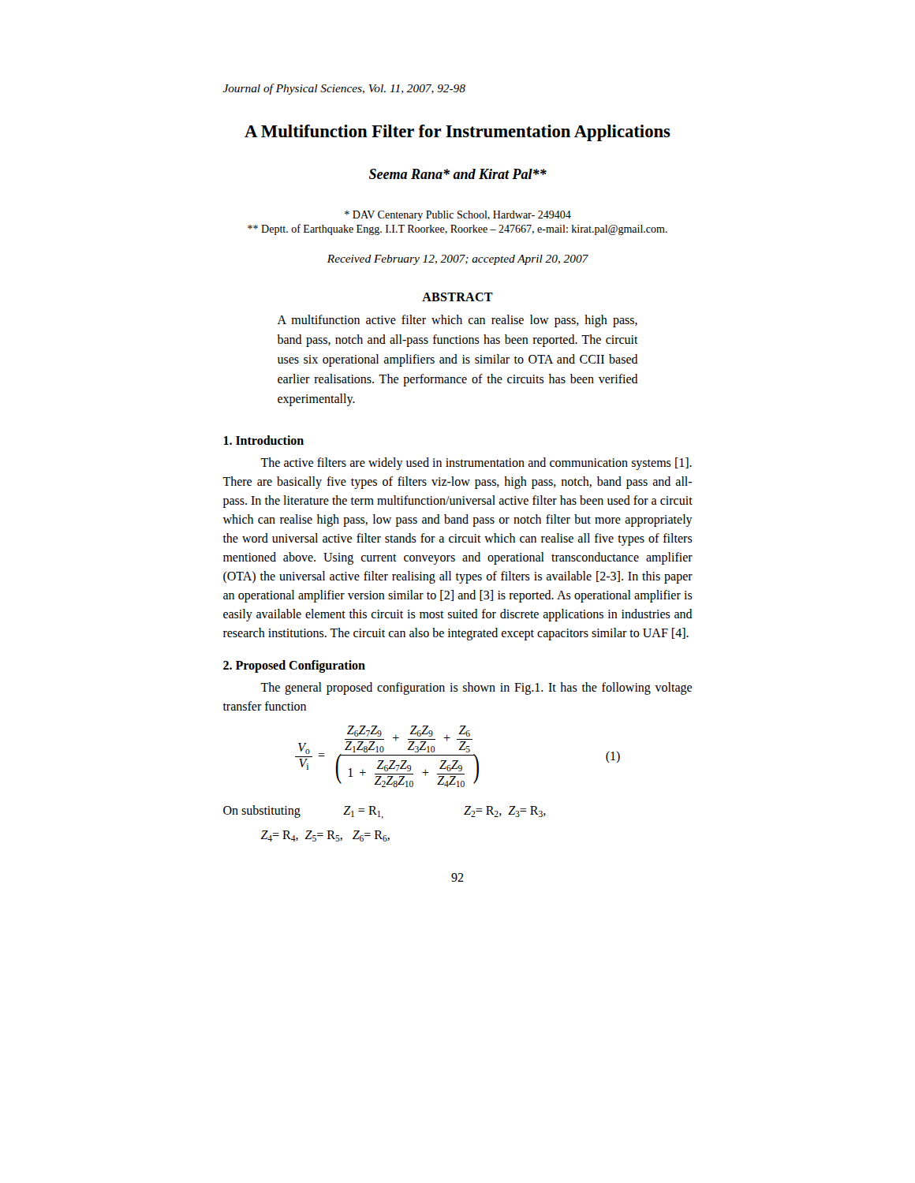Journal of Physical Sciences, Vol. 11, 2007, 92-98
A Multifunction Filter for Instrumentation Applications
Seema Rana* and Kirat Pal**
* DAV Centenary Public School, Hardwar- 249404
** Deptt. of Earthquake Engg. I.I.T Roorkee, Roorkee – 247667, e-mail: kirat.pal@gmail.com.
Received February 12, 2007; accepted April 20, 2007
ABSTRACT
A multifunction active filter which can realise low pass, high pass, band pass, notch and all-pass functions has been reported. The circuit uses six operational amplifiers and is similar to OTA and CCII based earlier realisations. The performance of the circuits has been verified experimentally.
1. Introduction
The active filters are widely used in instrumentation and communication systems [1]. There are basically five types of filters viz-low pass, high pass, notch, band pass and all-pass. In the literature the term multifunction/universal active filter has been used for a circuit which can realise high pass, low pass and band pass or notch filter but more appropriately the word universal active filter stands for a circuit which can realise all five types of filters mentioned above. Using current conveyors and operational transconductance amplifier (OTA) the universal active filter realising all types of filters is available [2-3]. In this paper an operational amplifier version similar to [2] and [3] is reported. As operational amplifier is easily available element this circuit is most suited for discrete applications in industries and research institutions. The circuit can also be integrated except capacitors similar to UAF [4].
2. Proposed Configuration
The general proposed configuration is shown in Fig.1. It has the following voltage transfer function
Vo Vi = Z6Z7Z9 Z1Z8Z10 + Z6Z9 Z3Z10 + Z6 Z5 ( 1 + Z6Z7Z9 Z2Z8Z10 + Z6Z9 Z4Z10 )
(1)
On substituting Z1 = R1, Z2= R2, Z3= R3,
Z4= R4, Z5= R5, Z6= R6,
92